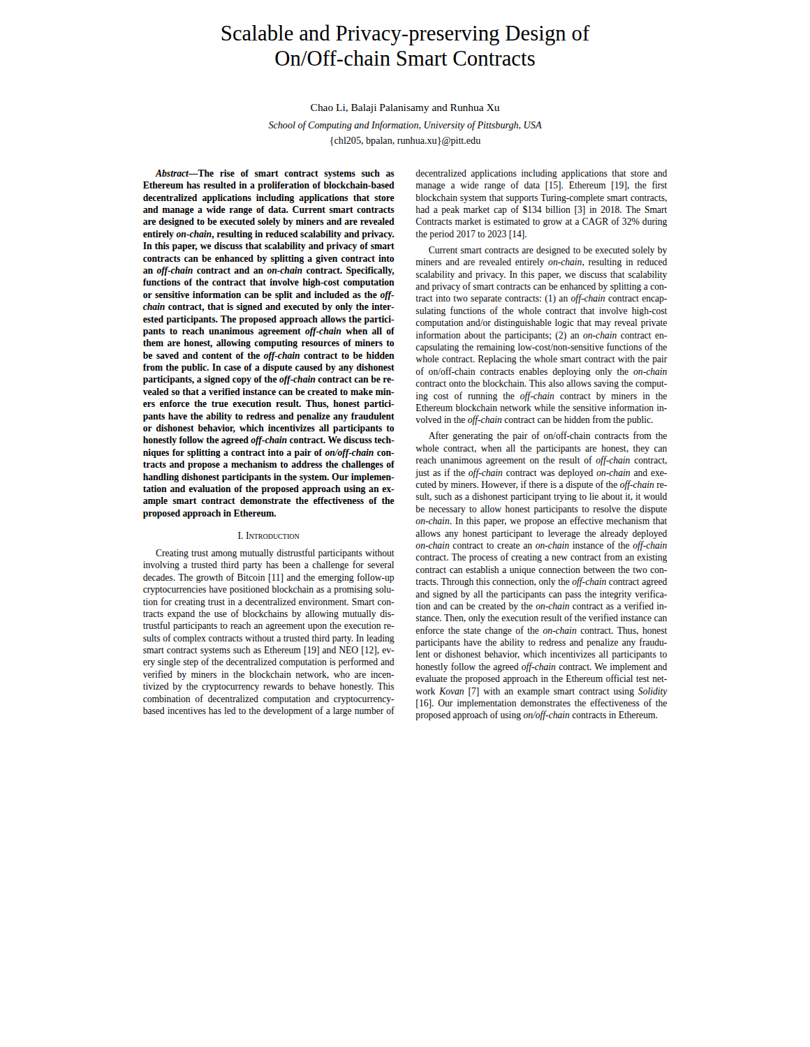Scalable and Privacy-preserving Design of
On/Off-chain Smart Contracts
Chao Li, Balaji Palanisamy and Runhua Xu
School of Computing and Information, University of Pittsburgh, USA
{chl205, bpalan, runhua.xu}@pitt.edu
Abstract—The rise of smart contract systems such as Ethereum has resulted in a proliferation of blockchain-based decentralized applications including applications that store and manage a wide range of data. Current smart contracts are designed to be executed solely by miners and are revealed entirely on-chain, resulting in reduced scalability and privacy. In this paper, we discuss that scalability and privacy of smart contracts can be enhanced by splitting a given contract into an off-chain contract and an on-chain contract. Specifically, functions of the contract that involve high-cost computation or sensitive information can be split and included as the off-chain contract, that is signed and executed by only the interested participants. The proposed approach allows the participants to reach unanimous agreement off-chain when all of them are honest, allowing computing resources of miners to be saved and content of the off-chain contract to be hidden from the public. In case of a dispute caused by any dishonest participants, a signed copy of the off-chain contract can be revealed so that a verified instance can be created to make miners enforce the true execution result. Thus, honest participants have the ability to redress and penalize any fraudulent or dishonest behavior, which incentivizes all participants to honestly follow the agreed off-chain contract. We discuss techniques for splitting a contract into a pair of on/off-chain contracts and propose a mechanism to address the challenges of handling dishonest participants in the system. Our implementation and evaluation of the proposed approach using an example smart contract demonstrate the effectiveness of the proposed approach in Ethereum.
I. Introduction
Creating trust among mutually distrustful participants without involving a trusted third party has been a challenge for several decades. The growth of Bitcoin [11] and the emerging follow-up cryptocurrencies have positioned blockchain as a promising solution for creating trust in a decentralized environment. Smart contracts expand the use of blockchains by allowing mutually distrustful participants to reach an agreement upon the execution results of complex contracts without a trusted third party. In leading smart contract systems such as Ethereum [19] and NEO [12], every single step of the decentralized computation is performed and verified by miners in the blockchain network, who are incentivized by the cryptocurrency rewards to behave honestly. This combination of decentralized computation and cryptocurrency-based incentives has led to the development of a large number of decentralized applications including applications that store and manage a wide range of data [15]. Ethereum [19], the first blockchain system that supports Turing-complete smart contracts, had a peak market cap of $134 billion [3] in 2018. The Smart Contracts market is estimated to grow at a CAGR of 32% during the period 2017 to 2023 [14].
Current smart contracts are designed to be executed solely by miners and are revealed entirely on-chain, resulting in reduced scalability and privacy. In this paper, we discuss that scalability and privacy of smart contracts can be enhanced by splitting a contract into two separate contracts: (1) an off-chain contract encapsulating functions of the whole contract that involve high-cost computation and/or distinguishable logic that may reveal private information about the participants; (2) an on-chain contract encapsulating the remaining low-cost/non-sensitive functions of the whole contract. Replacing the whole smart contract with the pair of on/off-chain contracts enables deploying only the on-chain contract onto the blockchain. This also allows saving the computing cost of running the off-chain contract by miners in the Ethereum blockchain network while the sensitive information involved in the off-chain contract can be hidden from the public.
After generating the pair of on/off-chain contracts from the whole contract, when all the participants are honest, they can reach unanimous agreement on the result of off-chain contract, just as if the off-chain contract was deployed on-chain and executed by miners. However, if there is a dispute of the off-chain result, such as a dishonest participant trying to lie about it, it would be necessary to allow honest participants to resolve the dispute on-chain. In this paper, we propose an effective mechanism that allows any honest participant to leverage the already deployed on-chain contract to create an on-chain instance of the off-chain contract. The process of creating a new contract from an existing contract can establish a unique connection between the two contracts. Through this connection, only the off-chain contract agreed and signed by all the participants can pass the integrity verification and can be created by the on-chain contract as a verified instance. Then, only the execution result of the verified instance can enforce the state change of the on-chain contract. Thus, honest participants have the ability to redress and penalize any fraudulent or dishonest behavior, which incentivizes all participants to honestly follow the agreed off-chain contract. We implement and evaluate the proposed approach in the Ethereum official test network Kovan [7] with an example smart contract using Solidity [16]. Our implementation demonstrates the effectiveness of the proposed approach of using on/off-chain contracts in Ethereum.